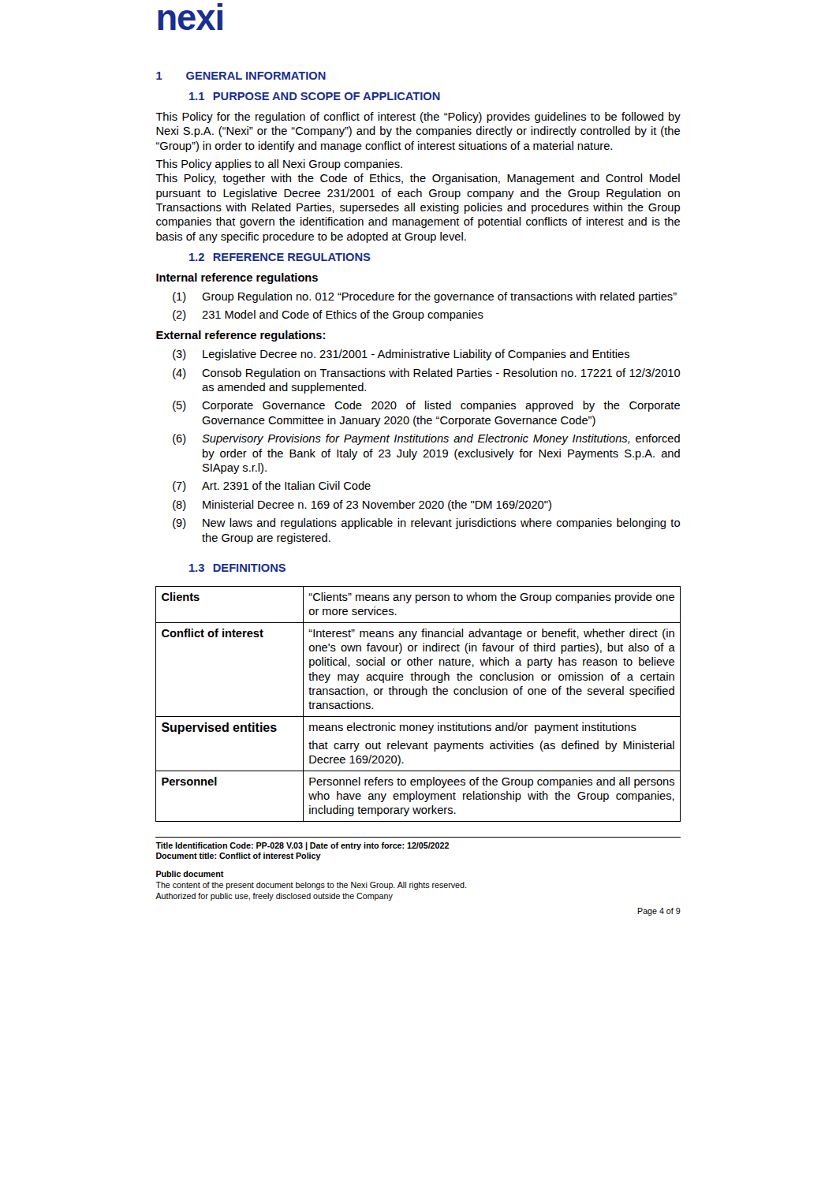nexi
1 GENERAL INFORMATION
1.1 PURPOSE AND SCOPE OF APPLICATION
This Policy for the regulation of conflict of interest (the “Policy) provides guidelines to be followed by Nexi S.p.A. (“Nexi” or the “Company”) and by the companies directly or indirectly controlled by it (the “Group”) in order to identify and manage conflict of interest situations of a material nature.
This Policy applies to all Nexi Group companies.
This Policy, together with the Code of Ethics, the Organisation, Management and Control Model pursuant to Legislative Decree 231/2001 of each Group company and the Group Regulation on Transactions with Related Parties, supersedes all existing policies and procedures within the Group companies that govern the identification and management of potential conflicts of interest and is the basis of any specific procedure to be adopted at Group level.
1.2 REFERENCE REGULATIONS
Internal reference regulations
(1) Group Regulation no. 012 “Procedure for the governance of transactions with related parties”
(2) 231 Model and Code of Ethics of the Group companies
External reference regulations:
(3) Legislative Decree no. 231/2001 - Administrative Liability of Companies and Entities
(4) Consob Regulation on Transactions with Related Parties - Resolution no. 17221 of 12/3/2010 as amended and supplemented.
(5) Corporate Governance Code 2020 of listed companies approved by the Corporate Governance Committee in January 2020 (the “Corporate Governance Code”)
(6) Supervisory Provisions for Payment Institutions and Electronic Money Institutions, enforced by order of the Bank of Italy of 23 July 2019 (exclusively for Nexi Payments S.p.A. and SIApay s.r.l).
(7) Art. 2391 of the Italian Civil Code
(8) Ministerial Decree n. 169 of 23 November 2020 (the "DM 169/2020")
(9) New laws and regulations applicable in relevant jurisdictions where companies belonging to the Group are registered.
1.3 DEFINITIONS
| Clients | “Clients” means any person to whom the Group companies provide one or more services. |
| Conflict of interest | “Interest” means any financial advantage or benefit, whether direct (in one's own favour) or indirect (in favour of third parties), but also of a political, social or other nature, which a party has reason to believe they may acquire through the conclusion or omission of a certain transaction, or through the conclusion of one of the several specified transactions. |
| Supervised entities | means electronic money institutions and/or payment institutions that carry out relevant payments activities (as defined by Ministerial Decree 169/2020). |
| Personnel | Personnel refers to employees of the Group companies and all persons who have any employment relationship with the Group companies, including temporary workers. |
Title Identification Code: PP-028 V.03 | Date of entry into force: 12/05/2022
Document title: Conflict of interest Policy
Public document
The content of the present document belongs to the Nexi Group. All rights reserved.
Authorized for public use, freely disclosed outside the Company
Page 4 of 9